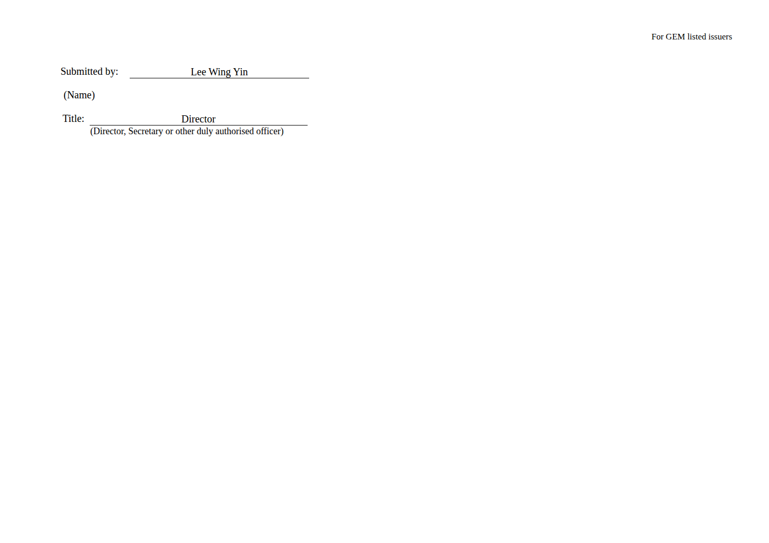For GEM listed issuers
Submitted by: Lee Wing Yin
(Name)
Title: Director
(Director, Secretary or other duly authorised officer)